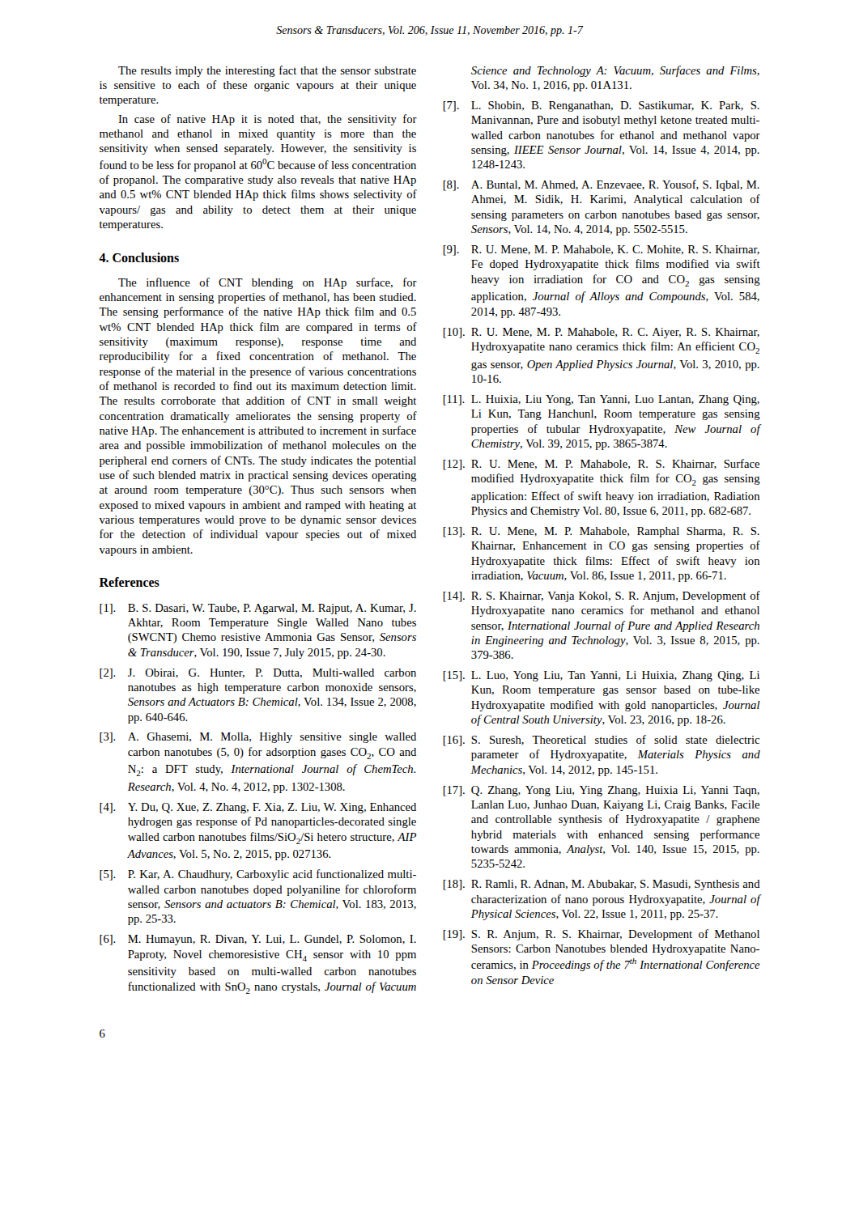Sensors & Transducers, Vol. 206, Issue 11, November 2016, pp. 1-7
The results imply the interesting fact that the sensor substrate is sensitive to each of these organic vapours at their unique temperature.
In case of native HAp it is noted that, the sensitivity for methanol and ethanol in mixed quantity is more than the sensitivity when sensed separately. However, the sensitivity is found to be less for propanol at 600C because of less concentration of propanol. The comparative study also reveals that native HAp and 0.5 wt% CNT blended HAp thick films shows selectivity of vapours/ gas and ability to detect them at their unique temperatures.
4. Conclusions
The influence of CNT blending on HAp surface, for enhancement in sensing properties of methanol, has been studied. The sensing performance of the native HAp thick film and 0.5 wt% CNT blended HAp thick film are compared in terms of sensitivity (maximum response), response time and reproducibility for a fixed concentration of methanol. The response of the material in the presence of various concentrations of methanol is recorded to find out its maximum detection limit. The results corroborate that addition of CNT in small weight concentration dramatically ameliorates the sensing property of native HAp. The enhancement is attributed to increment in surface area and possible immobilization of methanol molecules on the peripheral end corners of CNTs. The study indicates the potential use of such blended matrix in practical sensing devices operating at around room temperature (30°C). Thus such sensors when exposed to mixed vapours in ambient and ramped with heating at various temperatures would prove to be dynamic sensor devices for the detection of individual vapour species out of mixed vapours in ambient.
References
B. S. Dasari, W. Taube, P. Agarwal, M. Rajput, A. Kumar, J. Akhtar, Room Temperature Single Walled Nano tubes (SWCNT) Chemo resistive Ammonia Gas Sensor, Sensors & Transducer, Vol. 190, Issue 7, July 2015, pp. 24-30.
J. Obirai, G. Hunter, P. Dutta, Multi-walled carbon nanotubes as high temperature carbon monoxide sensors, Sensors and Actuators B: Chemical, Vol. 134, Issue 2, 2008, pp. 640-646.
A. Ghasemi, M. Molla, Highly sensitive single walled carbon nanotubes (5, 0) for adsorption gases CO2, CO and N2: a DFT study, International Journal of ChemTech. Research, Vol. 4, No. 4, 2012, pp. 1302-1308.
Y. Du, Q. Xue, Z. Zhang, F. Xia, Z. Liu, W. Xing, Enhanced hydrogen gas response of Pd nanoparticles-decorated single walled carbon nanotubes films/SiO2/Si hetero structure, AIP Advances, Vol. 5, No. 2, 2015, pp. 027136.
P. Kar, A. Chaudhury, Carboxylic acid functionalized multi-walled carbon nanotubes doped polyaniline for chloroform sensor, Sensors and actuators B: Chemical, Vol. 183, 2013, pp. 25-33.
M. Humayun, R. Divan, Y. Lui, L. Gundel, P. Solomon, I. Paproty, Novel chemoresistive CH4 sensor with 10 ppm sensitivity based on multi-walled carbon nanotubes functionalized with SnO2 nano crystals, Journal of Vacuum Science and Technology A: Vacuum, Surfaces and Films, Vol. 34, No. 1, 2016, pp. 01A131.
L. Shobin, B. Renganathan, D. Sastikumar, K. Park, S. Manivannan, Pure and isobutyl methyl ketone treated multi-walled carbon nanotubes for ethanol and methanol vapor sensing, IIEEE Sensor Journal, Vol. 14, Issue 4, 2014, pp. 1248-1243.
A. Buntal, M. Ahmed, A. Enzevaee, R. Yousof, S. Iqbal, M. Ahmei, M. Sidik, H. Karimi, Analytical calculation of sensing parameters on carbon nanotubes based gas sensor, Sensors, Vol. 14, No. 4, 2014, pp. 5502-5515.
R. U. Mene, M. P. Mahabole, K. C. Mohite, R. S. Khairnar, Fe doped Hydroxyapatite thick films modified via swift heavy ion irradiation for CO and CO2 gas sensing application, Journal of Alloys and Compounds, Vol. 584, 2014, pp. 487-493.
R. U. Mene, M. P. Mahabole, R. C. Aiyer, R. S. Khairnar, Hydroxyapatite nano ceramics thick film: An efficient CO2 gas sensor, Open Applied Physics Journal, Vol. 3, 2010, pp. 10-16.
L. Huixia, Liu Yong, Tan Yanni, Luo Lantan, Zhang Qing, Li Kun, Tang Hanchunl, Room temperature gas sensing properties of tubular Hydroxyapatite, New Journal of Chemistry, Vol. 39, 2015, pp. 3865-3874.
R. U. Mene, M. P. Mahabole, R. S. Khairnar, Surface modified Hydroxyapatite thick film for CO2 gas sensing application: Effect of swift heavy ion irradiation, Radiation Physics and Chemistry Vol. 80, Issue 6, 2011, pp. 682-687.
R. U. Mene, M. P. Mahabole, Ramphal Sharma, R. S. Khairnar, Enhancement in CO gas sensing properties of Hydroxyapatite thick films: Effect of swift heavy ion irradiation, Vacuum, Vol. 86, Issue 1, 2011, pp. 66-71.
R. S. Khairnar, Vanja Kokol, S. R. Anjum, Development of Hydroxyapatite nano ceramics for methanol and ethanol sensor, International Journal of Pure and Applied Research in Engineering and Technology, Vol. 3, Issue 8, 2015, pp. 379-386.
L. Luo, Yong Liu, Tan Yanni, Li Huixia, Zhang Qing, Li Kun, Room temperature gas sensor based on tube-like Hydroxyapatite modified with gold nanoparticles, Journal of Central South University, Vol. 23, 2016, pp. 18-26.
S. Suresh, Theoretical studies of solid state dielectric parameter of Hydroxyapatite, Materials Physics and Mechanics, Vol. 14, 2012, pp. 145-151.
Q. Zhang, Yong Liu, Ying Zhang, Huixia Li, Yanni Taqn, Lanlan Luo, Junhao Duan, Kaiyang Li, Craig Banks, Facile and controllable synthesis of Hydroxyapatite / graphene hybrid materials with enhanced sensing performance towards ammonia, Analyst, Vol. 140, Issue 15, 2015, pp. 5235-5242.
R. Ramli, R. Adnan, M. Abubakar, S. Masudi, Synthesis and characterization of nano porous Hydroxyapatite, Journal of Physical Sciences, Vol. 22, Issue 1, 2011, pp. 25-37.
S. R. Anjum, R. S. Khairnar, Development of Methanol Sensors: Carbon Nanotubes blended Hydroxyapatite Nano-ceramics, in Proceedings of the 7th International Conference on Sensor Device
6